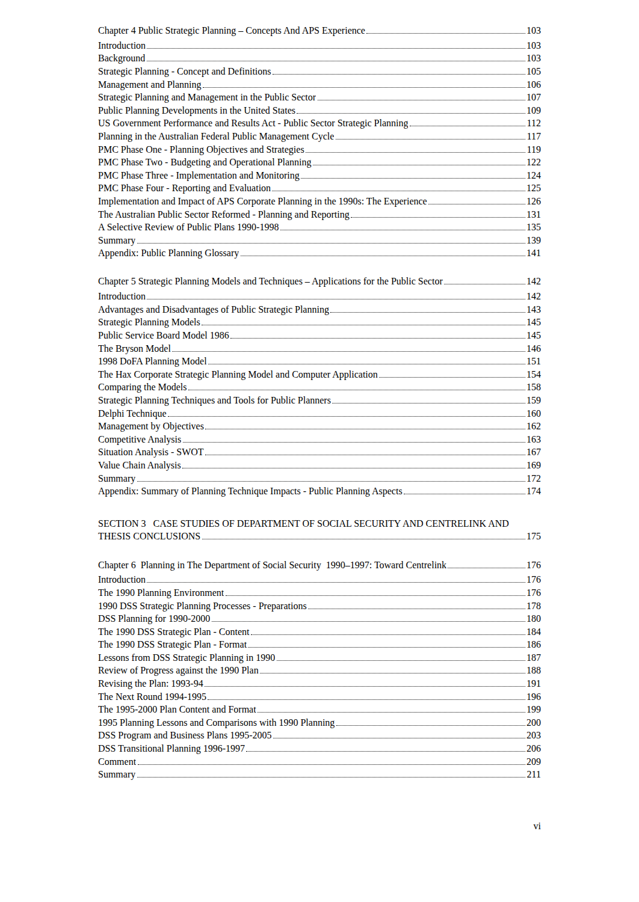Chapter 4 Public Strategic Planning – Concepts And APS Experience 103
Introduction 103
Background 103
Strategic Planning - Concept and Definitions 105
Management and Planning 106
Strategic Planning and Management in the Public Sector 107
Public Planning Developments in the United States 109
US Government Performance and Results Act - Public Sector Strategic Planning 112
Planning in the Australian Federal Public Management Cycle 117
PMC Phase One - Planning Objectives and Strategies 119
PMC Phase Two - Budgeting and Operational Planning 122
PMC Phase Three - Implementation and Monitoring 124
PMC Phase Four - Reporting and Evaluation 125
Implementation and Impact of APS Corporate Planning in the 1990s: The Experience 126
The Australian Public Sector Reformed - Planning and Reporting 131
A Selective Review of Public Plans 1990-1998 135
Summary 139
Appendix: Public Planning Glossary 141
Chapter 5 Strategic Planning Models and Techniques – Applications for the Public Sector 142
Introduction 142
Advantages and Disadvantages of Public Strategic Planning 143
Strategic Planning Models 145
Public Service Board Model 1986 145
The Bryson Model 146
1998 DoFA Planning Model 151
The Hax Corporate Strategic Planning Model and Computer Application 154
Comparing the Models 158
Strategic Planning Techniques and Tools for Public Planners 159
Delphi Technique 160
Management by Objectives 162
Competitive Analysis 163
Situation Analysis - SWOT 167
Value Chain Analysis 169
Summary 172
Appendix: Summary of Planning Technique Impacts - Public Planning Aspects 174
SECTION 3 CASE STUDIES OF DEPARTMENT OF SOCIAL SECURITY AND CENTRELINK AND
THESIS CONCLUSIONS 175
Chapter 6 Planning in The Department of Social Security 1990–1997: Toward Centrelink 176
Introduction 176
The 1990 Planning Environment 176
1990 DSS Strategic Planning Processes - Preparations 178
DSS Planning for 1990-2000 180
The 1990 DSS Strategic Plan - Content 184
The 1990 DSS Strategic Plan - Format 186
Lessons from DSS Strategic Planning in 1990 187
Review of Progress against the 1990 Plan 188
Revising the Plan: 1993-94 191
The Next Round 1994-1995 196
The 1995-2000 Plan Content and Format 199
1995 Planning Lessons and Comparisons with 1990 Planning 200
DSS Program and Business Plans 1995-2005 203
DSS Transitional Planning 1996-1997 206
Comment 209
Summary 211
vi